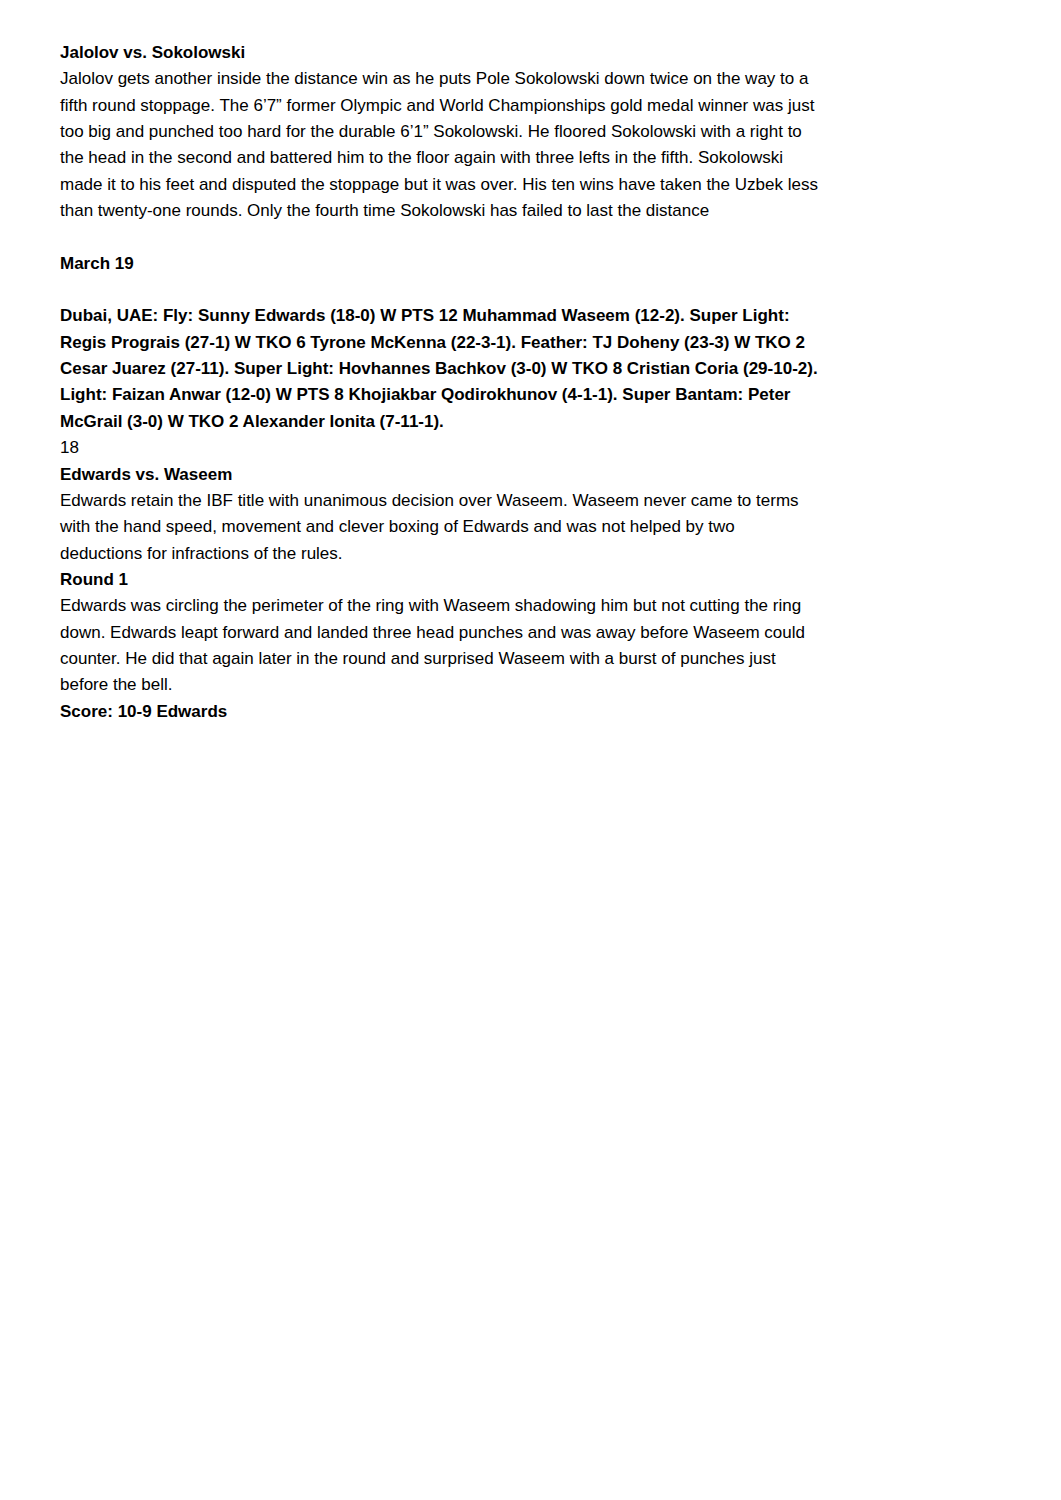Jalolov vs. Sokolowski
Jalolov gets another inside the distance win as he puts Pole Sokolowski down twice on the way to a fifth round stoppage. The 6’7” former Olympic and World Championships gold medal winner was just too big and punched too hard for the durable 6’1” Sokolowski. He floored Sokolowski with a right to the head in the second and battered him to the floor again with three lefts in the fifth. Sokolowski made it to his feet and disputed the stoppage but it was over. His ten wins have taken the Uzbek less than twenty-one rounds. Only the fourth time Sokolowski has failed to last the distance
March 19
Dubai, UAE: Fly: Sunny Edwards (18-0) W PTS 12 Muhammad Waseem (12-2). Super Light: Regis Prograis (27-1) W TKO 6 Tyrone McKenna (22-3-1). Feather: TJ Doheny (23-3) W TKO 2 Cesar Juarez (27-11). Super Light: Hovhannes Bachkov (3-0) W TKO 8 Cristian Coria (29-10-2). Light: Faizan Anwar (12-0) W PTS 8 Khojiakbar Qodirokhunov (4-1-1). Super Bantam: Peter McGrail (3-0) W TKO 2 Alexander Ionita (7-11-1).
18
Edwards vs. Waseem
Edwards retain the IBF title with unanimous decision over Waseem. Waseem never came to terms with the hand speed, movement and clever boxing of Edwards and was not helped by two deductions for infractions of the rules.
Round 1
Edwards was circling the perimeter of the ring with Waseem shadowing him but not cutting the ring down. Edwards leapt forward and landed three head punches and was away before Waseem could counter. He did that again later in the round and surprised Waseem with a burst of punches just before the bell.
Score: 10-9 Edwards